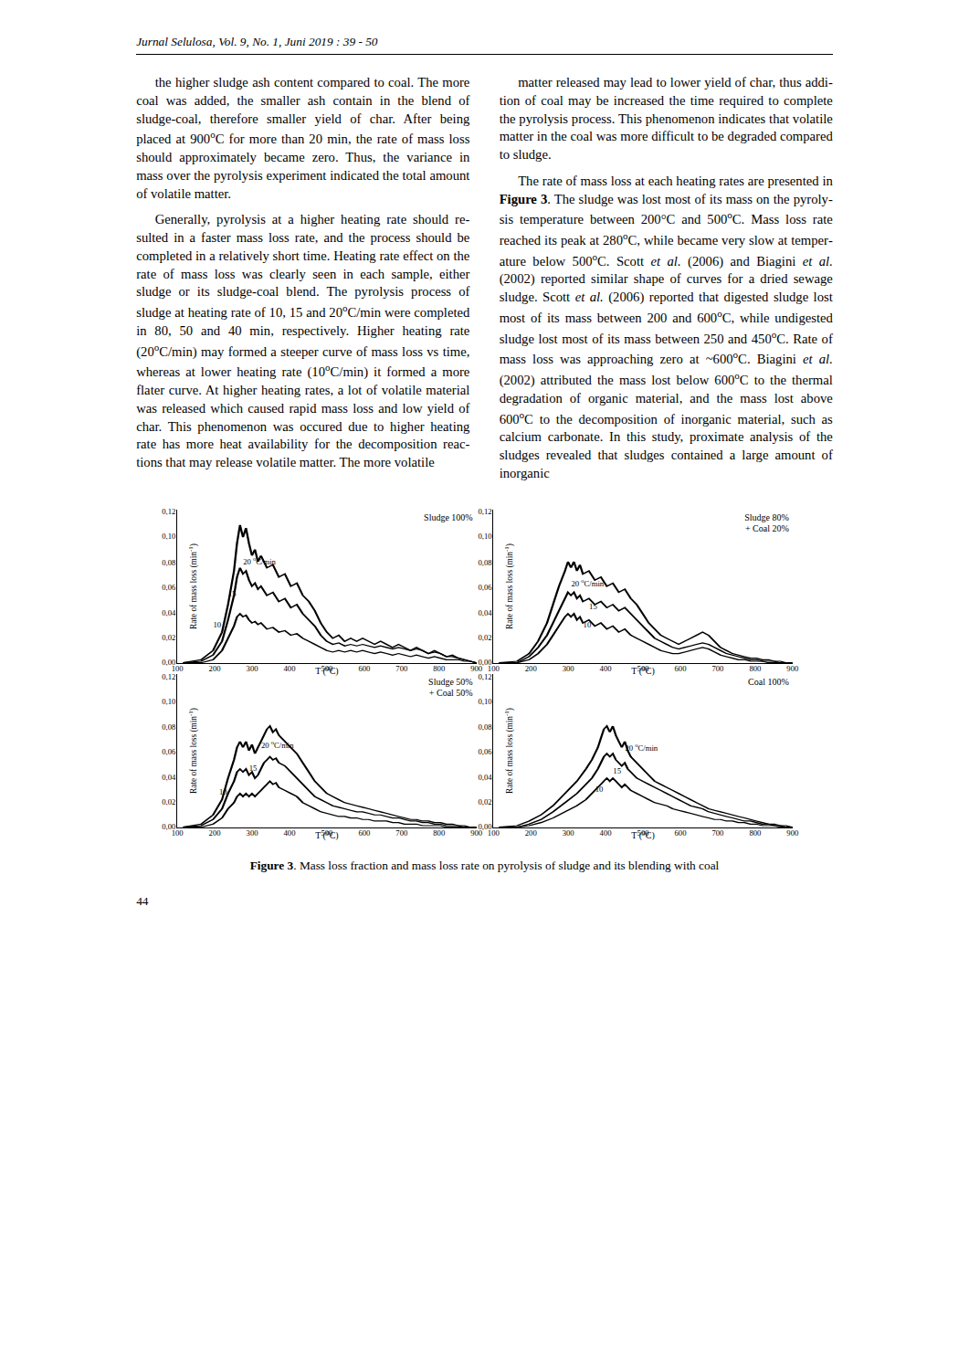Jurnal Selulosa, Vol. 9, No. 1, Juni 2019 : 39 - 50
the higher sludge ash content compared to coal. The more coal was added, the smaller ash contain in the blend of sludge-coal, therefore smaller yield of char. After being placed at 900oC for more than 20 min, the rate of mass loss should approximately became zero. Thus, the variance in mass over the pyrolysis experiment indicated the total amount of volatile matter.
Generally, pyrolysis at a higher heating rate should resulted in a faster mass loss rate, and the process should be completed in a relatively short time. Heating rate effect on the rate of mass loss was clearly seen in each sample, either sludge or its sludge-coal blend. The pyrolysis process of sludge at heating rate of 10, 15 and 20oC/min were completed in 80, 50 and 40 min, respectively. Higher heating rate (20oC/min) may formed a steeper curve of mass loss vs time, whereas at lower heating rate (10oC/min) it formed a more flater curve. At higher heating rates, a lot of volatile material was released which caused rapid mass loss and low yield of char. This phenomenon was occured due to higher heating rate has more heat availability for the decomposition reactions that may release volatile matter. The more volatile
matter released may lead to lower yield of char, thus addition of coal may be increased the time required to complete the pyrolysis process. This phenomenon indicates that volatile matter in the coal was more difficult to be degraded compared to sludge.
The rate of mass loss at each heating rates are presented in Figure 3. The sludge was lost most of its mass on the pyrolysis temperature between 200°C and 500oC. Mass loss rate reached its peak at 280oC, while became very slow at temperature below 500oC. Scott et al. (2006) and Biagini et al. (2002) reported similar shape of curves for a dried sewage sludge. Scott et al. (2006) reported that digested sludge lost most of its mass between 200 and 600oC, while undigested sludge lost most of its mass between 250 and 450oC. Rate of mass loss was approaching zero at ~600oC. Biagini et al. (2002) attributed the mass lost below 600oC to the thermal degradation of organic material, and the mass lost above 600oC to the decomposition of inorganic material, such as calcium carbonate. In this study, proximate analysis of the sludges revealed that sludges contained a large amount of inorganic
Sludge 100%
Rate of mass loss (min-1)
0,12 0,10 0,08 0,06 0,04 0,02 0,00
100 200 300 400 500 600 700 800 900
T (oC)
20 oC/min
15
10
Sludge 80%
+ Coal 20%
Rate of mass loss (min-1)
0,12 0,10 0,08 0,06 0,04 0,02 0,00
100 200 300 400 500 600 700 800 900
T (oC)
20 oC/min
15
10
Sludge 50%
+ Coal 50%
Rate of mass loss (min-1)
0,12 0,10 0,08 0,06 0,04 0,02 0,00
100 200 300 400 500 600 700 800 900
T (oC)
20 oC/min
15
10
Coal 100%
Rate of mass loss (min-1)
0,12 0,10 0,08 0,06 0,04 0,02 0,00
100 200 300 400 500 600 700 800 900
T (oC)
20 oC/min
15
10
Figure 3. Mass loss fraction and mass loss rate on pyrolysis of sludge and its blending with coal
44